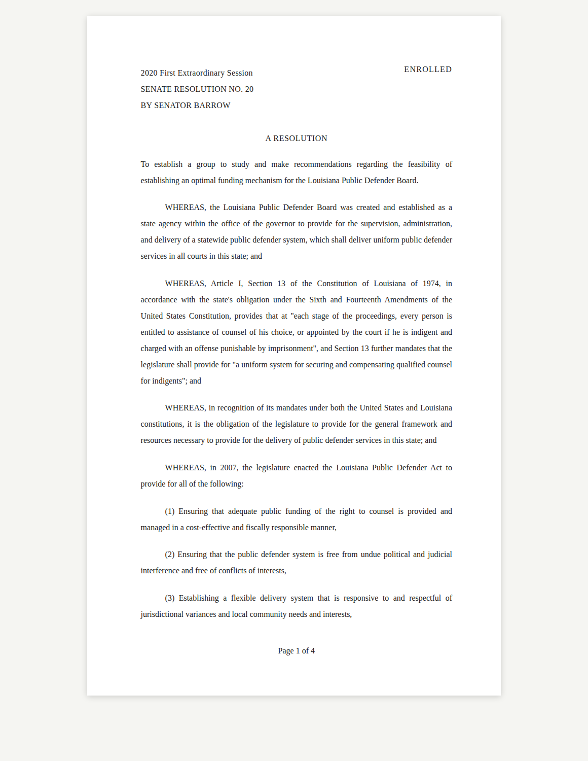ENROLLED
2020 First Extraordinary Session
SENATE RESOLUTION NO. 20
BY SENATOR BARROW
A RESOLUTION
To establish a group to study and make recommendations regarding the feasibility of establishing an optimal funding mechanism for the Louisiana Public Defender Board.
WHEREAS, the Louisiana Public Defender Board was created and established as a state agency within the office of the governor to provide for the supervision, administration, and delivery of a statewide public defender system, which shall deliver uniform public defender services in all courts in this state; and
WHEREAS, Article I, Section 13 of the Constitution of Louisiana of 1974, in accordance with the state's obligation under the Sixth and Fourteenth Amendments of the United States Constitution, provides that at "each stage of the proceedings, every person is entitled to assistance of counsel of his choice, or appointed by the court if he is indigent and charged with an offense punishable by imprisonment", and Section 13 further mandates that the legislature shall provide for "a uniform system for securing and compensating qualified counsel for indigents"; and
WHEREAS, in recognition of its mandates under both the United States and Louisiana constitutions, it is the obligation of the legislature to provide for the general framework and resources necessary to provide for the delivery of public defender services in this state; and
WHEREAS, in 2007, the legislature enacted the Louisiana Public Defender Act to provide for all of the following:
(1) Ensuring that adequate public funding of the right to counsel is provided and managed in a cost-effective and fiscally responsible manner,
(2) Ensuring that the public defender system is free from undue political and judicial interference and free of conflicts of interests,
(3) Establishing a flexible delivery system that is responsive to and respectful of jurisdictional variances and local community needs and interests,
Page 1 of 4